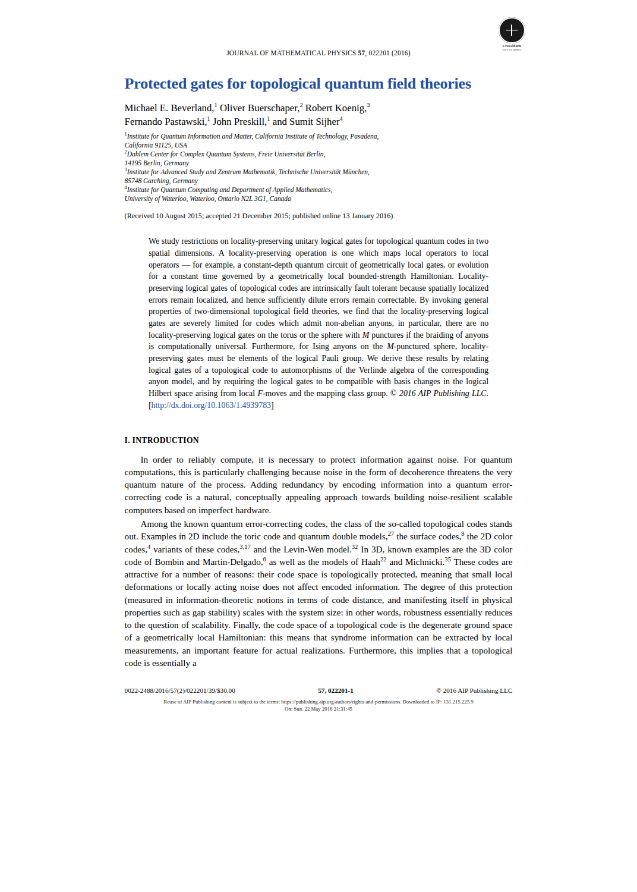CrossMark
click for updates
JOURNAL OF MATHEMATICAL PHYSICS 57, 022201 (2016)
Protected gates for topological quantum field theories
Michael E. Beverland,1 Oliver Buerschaper,2 Robert Koenig,3
Fernando Pastawski,1 John Preskill,1 and Sumit Sijher4
1Institute for Quantum Information and Matter, California Institute of Technology, Pasadena,
California 91125, USA
2Dahlem Center for Complex Quantum Systems, Freie Universität Berlin,
14195 Berlin, Germany
3Institute for Advanced Study and Zentrum Mathematik, Technische Universität München,
85748 Garching, Germany
4Institute for Quantum Computing and Department of Applied Mathematics,
University of Waterloo, Waterloo, Ontario N2L 3G1, Canada
(Received 10 August 2015; accepted 21 December 2015; published online 13 January 2016)
We study restrictions on locality-preserving unitary logical gates for topological quantum codes in two spatial dimensions. A locality-preserving operation is one which maps local operators to local operators — for example, a constant-depth quantum circuit of geometrically local gates, or evolution for a constant time governed by a geometrically local bounded-strength Hamiltonian. Locality-preserving logical gates of topological codes are intrinsically fault tolerant because spatially localized errors remain localized, and hence sufficiently dilute errors remain correctable. By invoking general properties of two-dimensional topological field theories, we find that the locality-preserving logical gates are severely limited for codes which admit non-abelian anyons, in particular, there are no locality-preserving logical gates on the torus or the sphere with M punctures if the braiding of anyons is computationally universal. Furthermore, for Ising anyons on the M-punctured sphere, locality-preserving gates must be elements of the logical Pauli group. We derive these results by relating logical gates of a topological code to automorphisms of the Verlinde algebra of the corresponding anyon model, and by requiring the logical gates to be compatible with basis changes in the logical Hilbert space arising from local F-moves and the mapping class group. © 2016 AIP Publishing LLC. [http://dx.doi.org/10.1063/1.4939783]
I. INTRODUCTION
In order to reliably compute, it is necessary to protect information against noise. For quantum computations, this is particularly challenging because noise in the form of decoherence threatens the very quantum nature of the process. Adding redundancy by encoding information into a quantum error-correcting code is a natural, conceptually appealing approach towards building noise-resilient scalable computers based on imperfect hardware.
Among the known quantum error-correcting codes, the class of the so-called topological codes stands out. Examples in 2D include the toric code and quantum double models,27 the surface codes,8 the 2D color codes,4 variants of these codes,3,17 and the Levin-Wen model.32 In 3D, known examples are the 3D color code of Bombin and Martin-Delgado,6 as well as the models of Haah22 and Michnicki.35 These codes are attractive for a number of reasons: their code space is topologically protected, meaning that small local deformations or locally acting noise does not affect encoded information. The degree of this protection (measured in information-theoretic notions in terms of code distance, and manifesting itself in physical properties such as gap stability) scales with the system size: in other words, robustness essentially reduces to the question of scalability. Finally, the code space of a topological code is the degenerate ground space of a geometrically local Hamiltonian: this means that syndrome information can be extracted by local measurements, an important feature for actual realizations. Furthermore, this implies that a topological code is essentially a
0022-2488/2016/57(2)/022201/39/$30.00
57, 022201-1
© 2016 AIP Publishing LLC
Reuse of AIP Publishing content is subject to the terms: https://publishing.aip.org/authors/rights-and-permissions. Downloaded to IP: 131.215.225.9
On: Sun, 22 May 2016 21:31:45